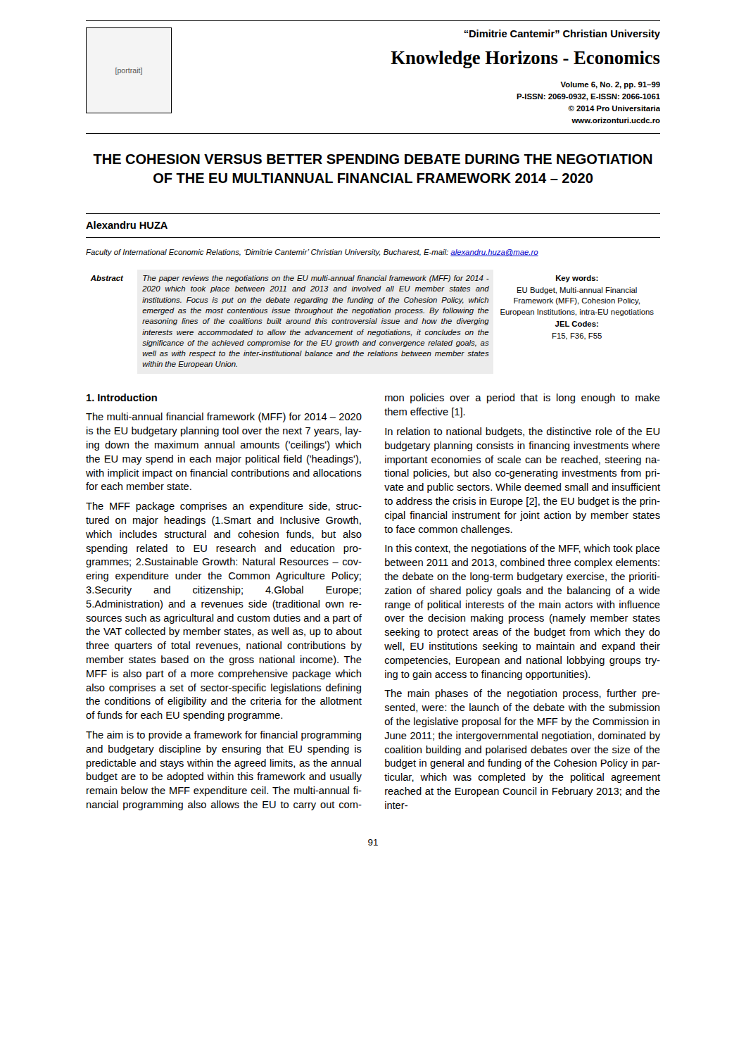[portrait]
“Dimitrie Cantemir” Christian University
Knowledge Horizons - Economics
Volume 6, No. 2, pp. 91–99
P-ISSN: 2069-0932, E-ISSN: 2066-1061
© 2014 Pro Universitaria
www.orizonturi.ucdc.ro
The Cohesion versus Better Spending Debate during the Negotiation of the EU Multiannual Financial Framework 2014 – 2020
Alexandru HUZA
Faculty of International Economic Relations, ‘Dimitrie Cantemir’ Christian University, Bucharest, E-mail: alexandru.huza@mae.ro
| Abstract | The paper reviews the negotiations on the EU multi-annual financial framework (MFF) for 2014 - 2020 which took place between 2011 and 2013 and involved all EU member states and institutions. Focus is put on the debate regarding the funding of the Cohesion Policy, which emerged as the most contentious issue throughout the negotiation process. By following the reasoning lines of the coalitions built around this controversial issue and how the diverging interests were accommodated to allow the advancement of negotiations, it concludes on the significance of the achieved compromise for the EU growth and convergence related goals, as well as with respect to the inter-institutional balance and the relations between member states within the European Union. | Key words: EU Budget, Multi-annual Financial Framework (MFF), Cohesion Policy, European Institutions, intra-EU negotiations JEL Codes: F15, F36, F55 |
1. Introduction
The multi-annual financial framework (MFF) for 2014 – 2020 is the EU budgetary planning tool over the next 7 years, laying down the maximum annual amounts ('ceilings') which the EU may spend in each major political field ('headings'), with implicit impact on financial contributions and allocations for each member state.
The MFF package comprises an expenditure side, structured on major headings (1.Smart and Inclusive Growth, which includes structural and cohesion funds, but also spending related to EU research and education programmes; 2.Sustainable Growth: Natural Resources – covering expenditure under the Common Agriculture Policy; 3.Security and citizenship; 4.Global Europe; 5.Administration) and a revenues side (traditional own resources such as agricultural and custom duties and a part of the VAT collected by member states, as well as, up to about three quarters of total revenues, national contributions by member states based on the gross national income). The MFF is also part of a more comprehensive package which also comprises a set of sector-specific legislations defining the conditions of eligibility and the criteria for the allotment of funds for each EU spending programme.
The aim is to provide a framework for financial programming and budgetary discipline by ensuring that EU spending is predictable and stays within the agreed limits, as the annual budget are to be adopted within this framework and usually remain below the MFF expenditure ceil. The multi-annual financial programming also allows the EU to carry out common policies over a period that is long enough to make them effective [1].
In relation to national budgets, the distinctive role of the EU budgetary planning consists in financing investments where important economies of scale can be reached, steering national policies, but also co-generating investments from private and public sectors. While deemed small and insufficient to address the crisis in Europe [2], the EU budget is the principal financial instrument for joint action by member states to face common challenges.
In this context, the negotiations of the MFF, which took place between 2011 and 2013, combined three complex elements: the debate on the long-term budgetary exercise, the prioritization of shared policy goals and the balancing of a wide range of political interests of the main actors with influence over the decision making process (namely member states seeking to protect areas of the budget from which they do well, EU institutions seeking to maintain and expand their competencies, European and national lobbying groups trying to gain access to financing opportunities).
The main phases of the negotiation process, further presented, were: the launch of the debate with the submission of the legislative proposal for the MFF by the Commission in June 2011; the intergovernmental negotiation, dominated by coalition building and polarised debates over the size of the budget in general and funding of the Cohesion Policy in particular, which was completed by the political agreement reached at the European Council in February 2013; and the inter-
91